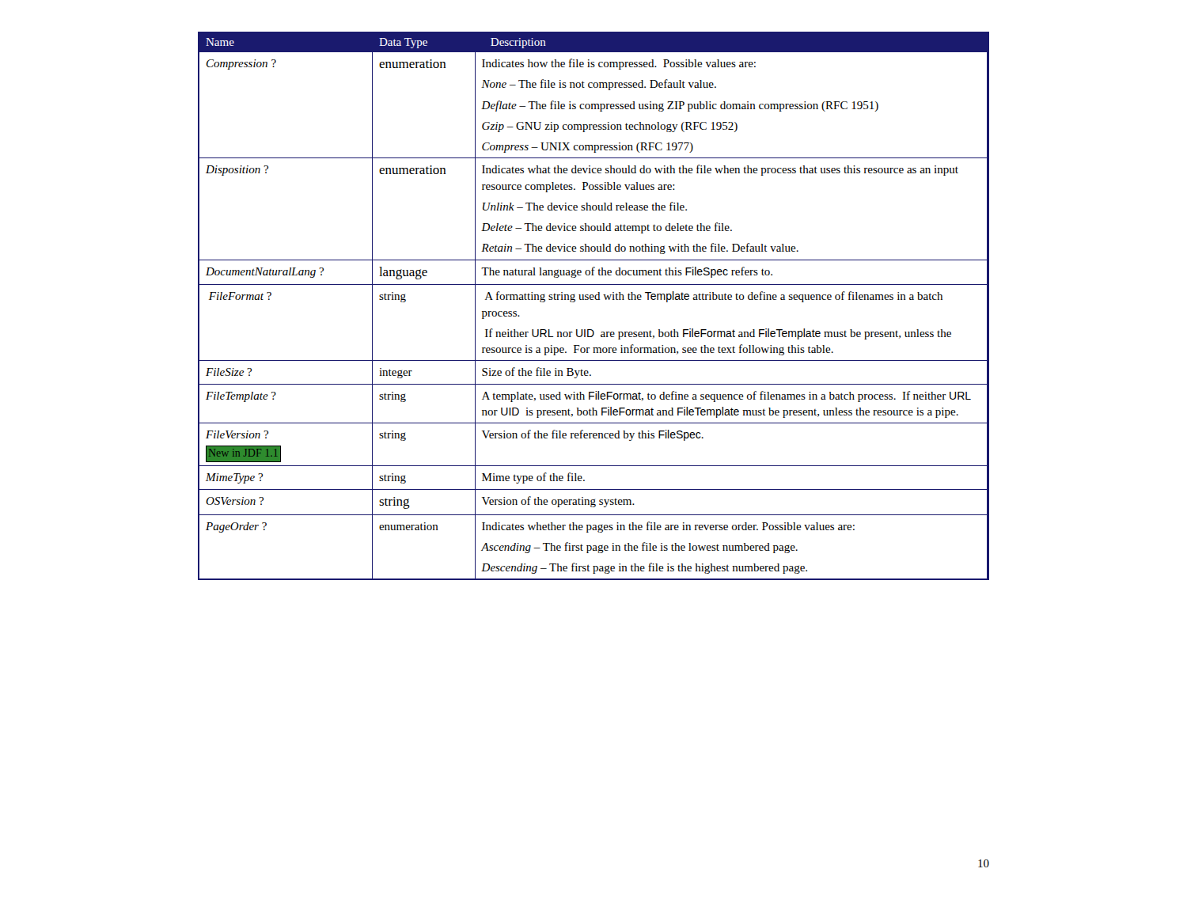| Name | Data Type | Description | |
| --- | --- | --- | --- |
| Compression ? | enumeration | Indicates how the file is compressed. Possible values are: None – The file is not compressed. Default value. Deflate – The file is compressed using ZIP public domain compression (RFC 1951) Gzip – GNU zip compression technology (RFC 1952) Compress – UNIX compression (RFC 1977) | |
| Disposition ? | enumeration | Indicates what the device should do with the file when the process that uses this resource as an input resource completes. Possible values are: Unlink – The device should release the file. Delete – The device should attempt to delete the file. Retain – The device should do nothing with the file. Default value. | |
| DocumentNaturalLang ? | language | The natural language of the document this FileSpec refers to. | |
| FileFormat ? | string | A formatting string used with the Template attribute to define a sequence of filenames in a batch process. If neither URL nor UID are present, both FileFormat and FileTemplate must be present, unless the resource is a pipe. For more information, see the text following this table. | |
| FileSize ? | integer | Size of the file in Byte. | |
| FileTemplate ? | string | A template, used with FileFormat , to define a sequence of filenames in a batch process. If neither URL nor UID is present, both FileFormat and FileTemplate must be present, unless the resource is a pipe. | |
| FileVersion ? New in JDF 1.1 | string | Version of the file referenced by this FileSpec . | |
| MimeType ? | string | Mime type of the file. | |
| OSVersion ? | string | Version of the operating system. | |
| PageOrder ? | enumeration | Indicates whether the pages in the file are in reverse order. Possible values are: Ascending – The first page in the file is the lowest numbered page. Descending – The first page in the file is the highest numbered page. | |
10